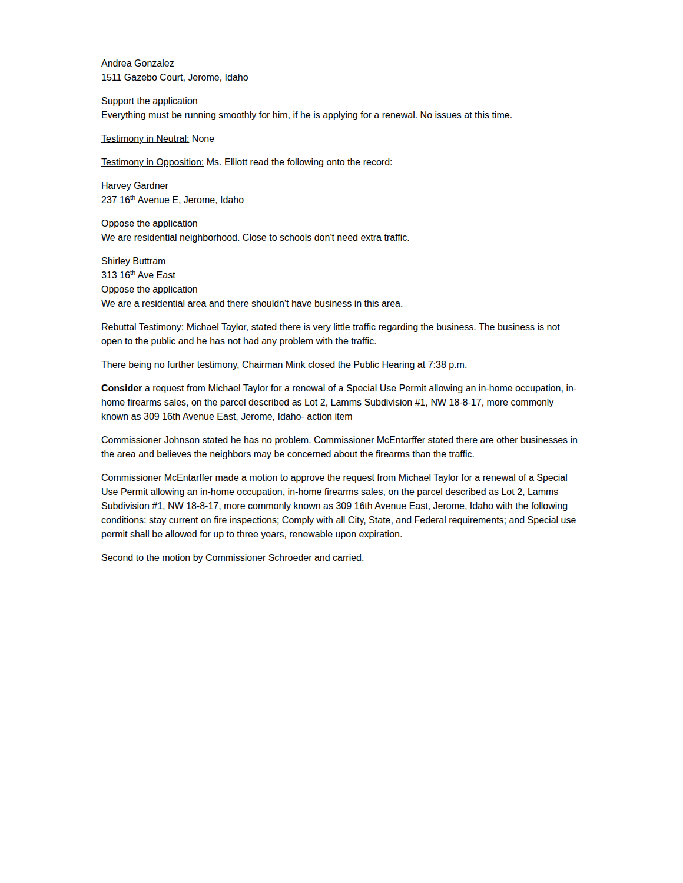Andrea Gonzalez
1511 Gazebo Court, Jerome, Idaho
Support the application
Everything must be running smoothly for him, if he is applying for a renewal. No issues at this time.
Testimony in Neutral: None
Testimony in Opposition: Ms. Elliott read the following onto the record:
Harvey Gardner
237 16th Avenue E, Jerome, Idaho
Oppose the application
We are residential neighborhood. Close to schools don't need extra traffic.
Shirley Buttram
313 16th Ave East
Oppose the application
We are a residential area and there shouldn't have business in this area.
Rebuttal Testimony: Michael Taylor, stated there is very little traffic regarding the business. The business is not open to the public and he has not had any problem with the traffic.
There being no further testimony, Chairman Mink closed the Public Hearing at 7:38 p.m.
Consider a request from Michael Taylor for a renewal of a Special Use Permit allowing an in-home occupation, in-home firearms sales, on the parcel described as Lot 2, Lamms Subdivision #1, NW 18-8-17, more commonly known as 309 16th Avenue East, Jerome, Idaho- action item
Commissioner Johnson stated he has no problem. Commissioner McEntarffer stated there are other businesses in the area and believes the neighbors may be concerned about the firearms than the traffic.
Commissioner McEntarffer made a motion to approve the request from Michael Taylor for a renewal of a Special Use Permit allowing an in-home occupation, in-home firearms sales, on the parcel described as Lot 2, Lamms Subdivision #1, NW 18-8-17, more commonly known as 309 16th Avenue East, Jerome, Idaho with the following conditions: stay current on fire inspections; Comply with all City, State, and Federal requirements; and Special use permit shall be allowed for up to three years, renewable upon expiration.
Second to the motion by Commissioner Schroeder and carried.